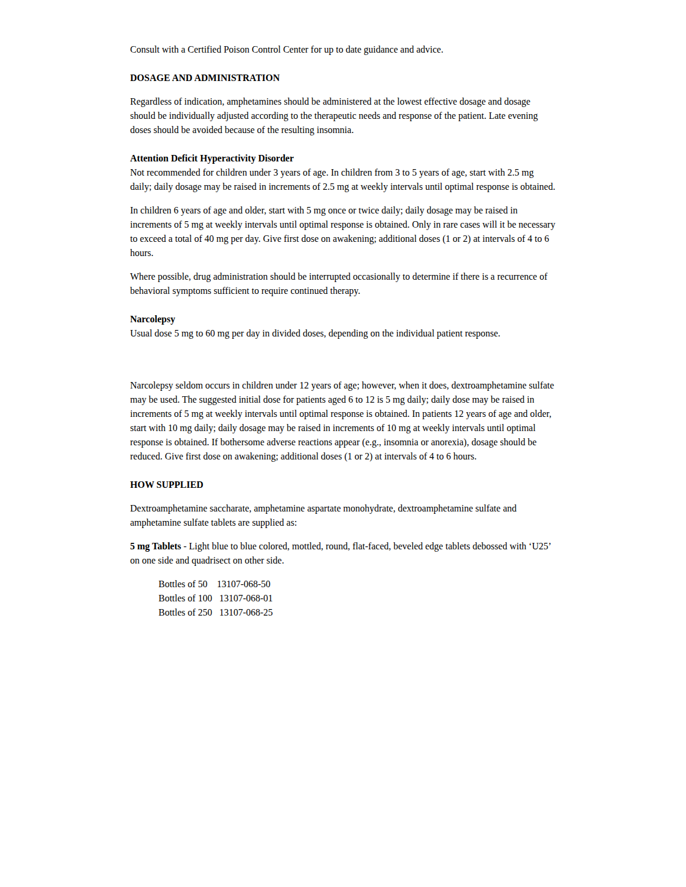Consult with a Certified Poison Control Center for up to date guidance and advice.
DOSAGE AND ADMINISTRATION
Regardless of indication, amphetamines should be administered at the lowest effective dosage and dosage should be individually adjusted according to the therapeutic needs and response of the patient. Late evening doses should be avoided because of the resulting insomnia.
Attention Deficit Hyperactivity Disorder
Not recommended for children under 3 years of age. In children from 3 to 5 years of age, start with 2.5 mg daily; daily dosage may be raised in increments of 2.5 mg at weekly intervals until optimal response is obtained.
In children 6 years of age and older, start with 5 mg once or twice daily; daily dosage may be raised in increments of 5 mg at weekly intervals until optimal response is obtained. Only in rare cases will it be necessary to exceed a total of 40 mg per day. Give first dose on awakening; additional doses (1 or 2) at intervals of 4 to 6 hours.
Where possible, drug administration should be interrupted occasionally to determine if there is a recurrence of behavioral symptoms sufficient to require continued therapy.
Narcolepsy
Usual dose 5 mg to 60 mg per day in divided doses, depending on the individual patient response.
Narcolepsy seldom occurs in children under 12 years of age; however, when it does, dextroamphetamine sulfate may be used. The suggested initial dose for patients aged 6 to 12 is 5 mg daily; daily dose may be raised in increments of 5 mg at weekly intervals until optimal response is obtained. In patients 12 years of age and older, start with 10 mg daily; daily dosage may be raised in increments of 10 mg at weekly intervals until optimal response is obtained. If bothersome adverse reactions appear (e.g., insomnia or anorexia), dosage should be reduced. Give first dose on awakening; additional doses (1 or 2) at intervals of 4 to 6 hours.
HOW SUPPLIED
Dextroamphetamine saccharate, amphetamine aspartate monohydrate, dextroamphetamine sulfate and amphetamine sulfate tablets are supplied as:
5 mg Tablets - Light blue to blue colored, mottled, round, flat-faced, beveled edge tablets debossed with ‘U25’ on one side and quadrisect on other side.
Bottles of 50 13107-068-50
Bottles of 100 13107-068-01
Bottles of 250 13107-068-25